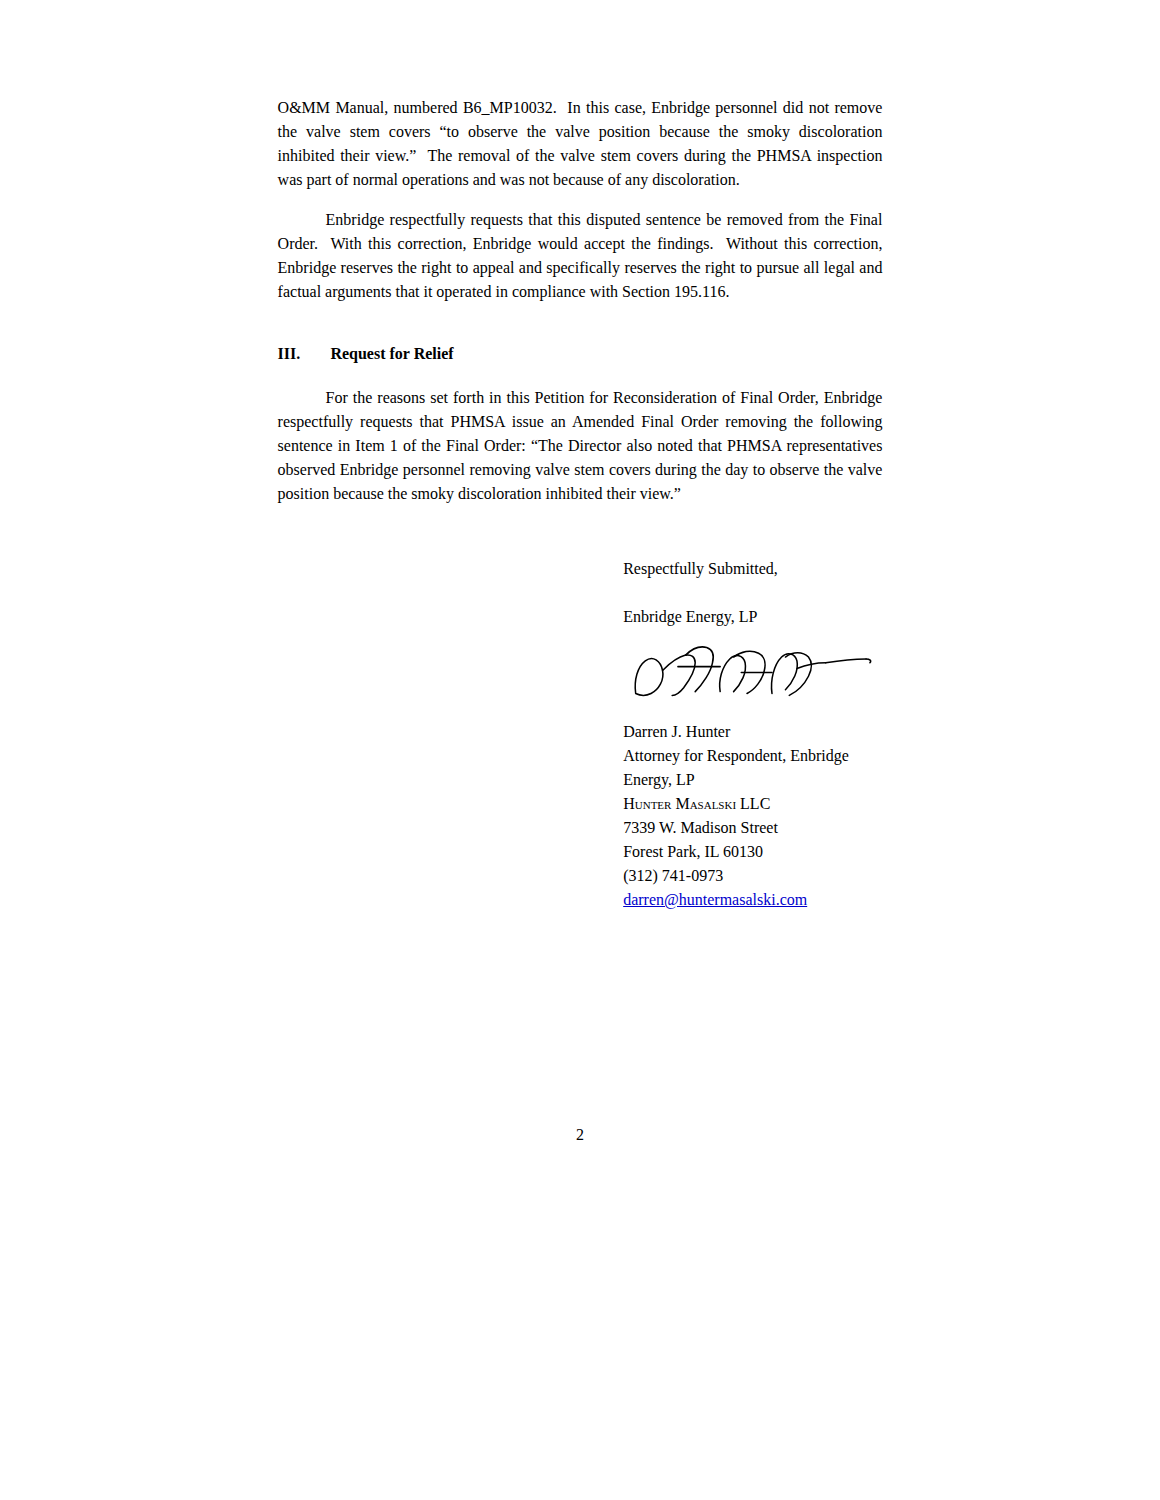O&MM Manual, numbered B6_MP10032. In this case, Enbridge personnel did not remove the valve stem covers “to observe the valve position because the smoky discoloration inhibited their view.” The removal of the valve stem covers during the PHMSA inspection was part of normal operations and was not because of any discoloration.
Enbridge respectfully requests that this disputed sentence be removed from the Final Order. With this correction, Enbridge would accept the findings. Without this correction, Enbridge reserves the right to appeal and specifically reserves the right to pursue all legal and factual arguments that it operated in compliance with Section 195.116.
III. Request for Relief
For the reasons set forth in this Petition for Reconsideration of Final Order, Enbridge respectfully requests that PHMSA issue an Amended Final Order removing the following sentence in Item 1 of the Final Order: “The Director also noted that PHMSA representatives observed Enbridge personnel removing valve stem covers during the day to observe the valve position because the smoky discoloration inhibited their view.”
Respectfully Submitted,
Enbridge Energy, LP
Darren J. Hunter
Attorney for Respondent, Enbridge Energy, LP
Hunter Masalski LLC
7339 W. Madison Street
Forest Park, IL 60130
(312) 741-0973
darren@huntermasalski.com
2